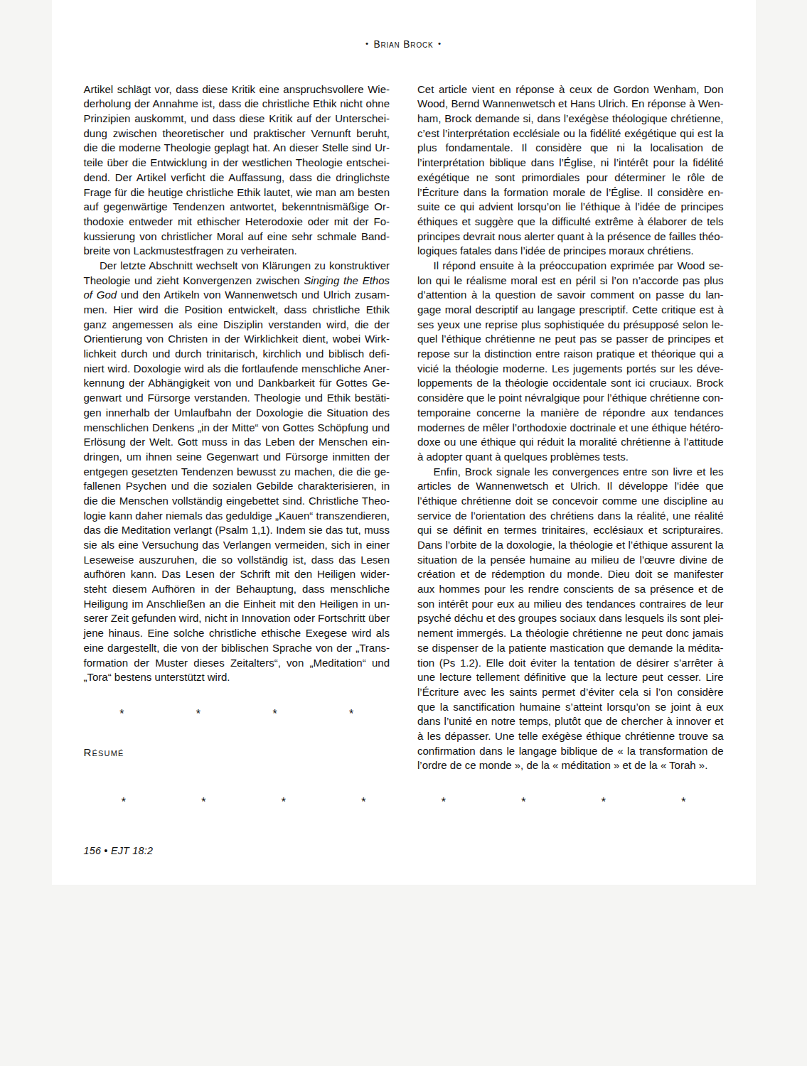•Brian Brock•
Artikel schlägt vor, dass diese Kritik eine anspruchsvollere Wiederholung der Annahme ist, dass die christliche Ethik nicht ohne Prinzipien auskommt, und dass diese Kritik auf der Unterscheidung zwischen theoretischer und praktischer Vernunft beruht, die die moderne Theologie geplagt hat. An dieser Stelle sind Urteile über die Entwicklung in der westlichen Theologie entscheidend. Der Artikel verficht die Auffassung, dass die dringlichste Frage für die heutige christliche Ethik lautet, wie man am besten auf gegenwärtige Tendenzen antwortet, bekenntnismäßige Orthodoxie entweder mit ethischer Heterodoxie oder mit der Fokussierung von christlicher Moral auf eine sehr schmale Bandbreite von Lackmustestfragen zu verheiraten.
Der letzte Abschnitt wechselt von Klärungen zu konstruktiver Theologie und zieht Konvergenzen zwischen Singing the Ethos of God und den Artikeln von Wannenwetsch und Ulrich zusammen. Hier wird die Position entwickelt, dass christliche Ethik ganz angemessen als eine Disziplin verstanden wird, die der Orientierung von Christen in der Wirklichkeit dient, wobei Wirklichkeit durch und durch trinitarisch, kirchlich und biblisch definiert wird. Doxologie wird als die fortlaufende menschliche Anerkennung der Abhängigkeit von und Dankbarkeit für Gottes Gegenwart und Fürsorge verstanden. Theologie und Ethik bestätigen innerhalb der Umlaufbahn der Doxologie die Situation des menschlichen Denkens „in der Mitte“ von Gottes Schöpfung und Erlösung der Welt. Gott muss in das Leben der Menschen eindringen, um ihnen seine Gegenwart und Fürsorge inmitten der entgegen gesetzten Tendenzen bewusst zu machen, die die gefallenen Psychen und die sozialen Gebilde charakterisieren, in die die Menschen vollständig eingebettet sind. Christliche Theologie kann daher niemals das geduldige „Kauen“ transzendieren, das die Meditation verlangt (Psalm 1,1). Indem sie das tut, muss sie als eine Versuchung das Verlangen vermeiden, sich in einer Leseweise auszuruhen, die so vollständig ist, dass das Lesen aufhören kann. Das Lesen der Schrift mit den Heiligen widersteht diesem Aufhören in der Behauptung, dass menschliche Heiligung im Anschließen an die Einheit mit den Heiligen in unserer Zeit gefunden wird, nicht in Innovation oder Fortschritt über jene hinaus. Eine solche christliche ethische Exegese wird als eine dargestellt, die von der biblischen Sprache von der „Transformation der Muster dieses Zeitalters“, von „Meditation“ und „Tora“ bestens unterstützt wird.
****
Résumé
Cet article vient en réponse à ceux de Gordon Wenham, Don Wood, Bernd Wannenwetsch et Hans Ulrich. En réponse à Wenham, Brock demande si, dans l’exégèse théologique chrétienne, c’est l’interprétation ecclésiale ou la fidélité exégétique qui est la plus fondamentale. Il considère que ni la localisation de l’interprétation biblique dans l’Église, ni l’intérêt pour la fidélité exégétique ne sont primordiales pour déterminer le rôle de l’Écriture dans la formation morale de l’Église. Il considère ensuite ce qui advient lorsqu’on lie l’éthique à l’idée de principes éthiques et suggère que la difficulté extrême à élaborer de tels principes devrait nous alerter quant à la présence de failles théologiques fatales dans l’idée de principes moraux chrétiens.
Il répond ensuite à la préoccupation exprimée par Wood selon qui le réalisme moral est en péril si l’on n’accorde pas plus d’attention à la question de savoir comment on passe du langage moral descriptif au langage prescriptif. Cette critique est à ses yeux une reprise plus sophistiquée du présupposé selon lequel l’éthique chrétienne ne peut pas se passer de principes et repose sur la distinction entre raison pratique et théorique qui a vicié la théologie moderne. Les jugements portés sur les développements de la théologie occidentale sont ici cruciaux. Brock considère que le point névralgique pour l’éthique chrétienne contemporaine concerne la manière de répondre aux tendances modernes de mêler l’orthodoxie doctrinale et une éthique hétérodoxe ou une éthique qui réduit la moralité chrétienne à l’attitude à adopter quant à quelques problèmes tests.
Enfin, Brock signale les convergences entre son livre et les articles de Wannenwetsch et Ulrich. Il développe l’idée que l’éthique chrétienne doit se concevoir comme une discipline au service de l’orientation des chrétiens dans la réalité, une réalité qui se définit en termes trinitaires, ecclésiaux et scripturaires. Dans l’orbite de la doxologie, la théologie et l’éthique assurent la situation de la pensée humaine au milieu de l’œuvre divine de création et de rédemption du monde. Dieu doit se manifester aux hommes pour les rendre conscients de sa présence et de son intérêt pour eux au milieu des tendances contraires de leur psyché déchu et des groupes sociaux dans lesquels ils sont pleinement immergés. La théologie chrétienne ne peut donc jamais se dispenser de la patiente mastication que demande la méditation (Ps 1.2). Elle doit éviter la tentation de désirer s’arrêter à une lecture tellement définitive que la lecture peut cesser. Lire l’Écriture avec les saints permet d’éviter cela si l’on considère que la sanctification humaine s’atteint lorsqu’on se joint à eux dans l’unité en notre temps, plutôt que de chercher à innover et à les dépasser. Une telle exégèse éthique chrétienne trouve sa confirmation dans le langage biblique de « la transformation de l’ordre de ce monde », de la « méditation » et de la « Torah ».
**** ****
156 • EJT 18:2